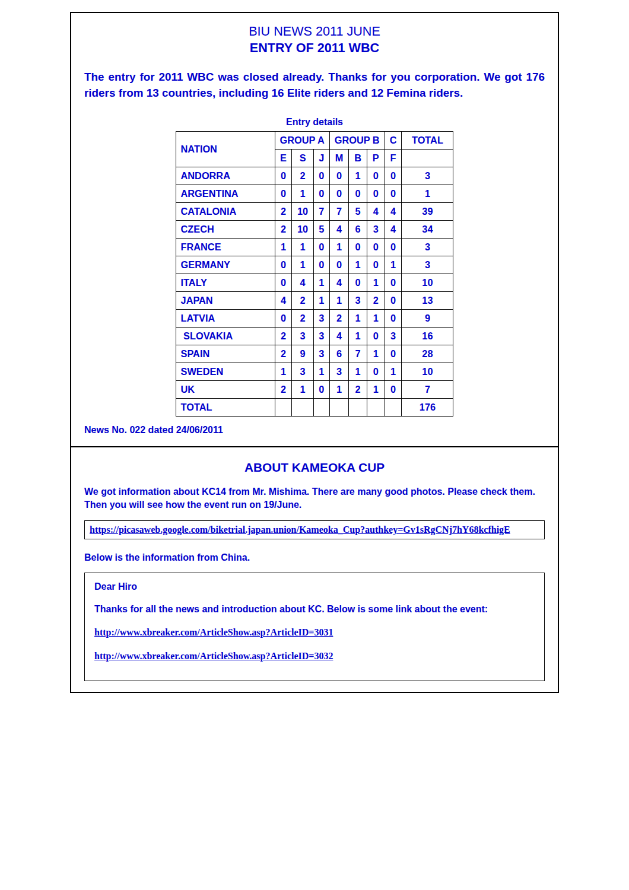BIU NEWS 2011 JUNE
ENTRY OF 2011 WBC
The entry for 2011 WBC was closed already. Thanks for you corporation. We got 176 riders from 13 countries, including 16 Elite riders and 12 Femina riders.
Entry details
| NATION | GROUP A | GROUP B | C | TOTAL |
| --- | --- | --- | --- | --- |
| E | S | J | M | B | P | F | |
| ANDORRA | 0 | 2 | 0 | 0 | 1 | 0 | 0 | 3 |
| ARGENTINA | 0 | 1 | 0 | 0 | 0 | 0 | 0 | 1 |
| CATALONIA | 2 | 10 | 7 | 7 | 5 | 4 | 4 | 39 |
| CZECH | 2 | 10 | 5 | 4 | 6 | 3 | 4 | 34 |
| FRANCE | 1 | 1 | 0 | 1 | 0 | 0 | 0 | 3 |
| GERMANY | 0 | 1 | 0 | 0 | 1 | 0 | 1 | 3 |
| ITALY | 0 | 4 | 1 | 4 | 0 | 1 | 0 | 10 |
| JAPAN | 4 | 2 | 1 | 1 | 3 | 2 | 0 | 13 |
| LATVIA | 0 | 2 | 3 | 2 | 1 | 1 | 0 | 9 |
| SLOVAKIA | 2 | 3 | 3 | 4 | 1 | 0 | 3 | 16 |
| SPAIN | 2 | 9 | 3 | 6 | 7 | 1 | 0 | 28 |
| SWEDEN | 1 | 3 | 1 | 3 | 1 | 0 | 1 | 10 |
| UK | 2 | 1 | 0 | 1 | 2 | 1 | 0 | 7 |
| TOTAL | | | | | | | | 176 |
News No. 022 dated 24/06/2011
ABOUT KAMEOKA CUP
We got information about KC14 from Mr. Mishima. There are many good photos. Please check them. Then you will see how the event run on 19/June.
https://picasaweb.google.com/biketrial.japan.union/Kameoka_Cup?authkey=Gv1sRgCNj7hY68kcfhigE
Below is the information from China.
Dear Hiro
Thanks for all the news and introduction about KC. Below is some link about the event:
http://www.xbreaker.com/ArticleShow.asp?ArticleID=3031
http://www.xbreaker.com/ArticleShow.asp?ArticleID=3032